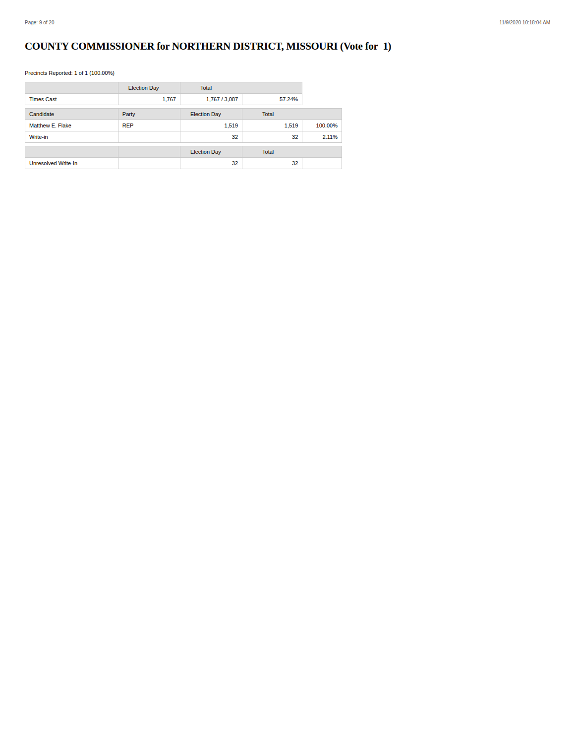Page: 9 of 20 11/9/2020 10:18:04 AM
COUNTY COMMISSIONER for NORTHERN DISTRICT, MISSOURI (Vote for 1)
Precincts Reported: 1 of 1 (100.00%)
| | Election Day | Total |
| --- | --- | --- |
| Times Cast | 1,767 | 1,767 / 3,087 | 57.24% |
| Candidate | Party | Election Day | Total |
| Matthew E. Flake | REP | 1,519 | 1,519 | 100.00% |
| Write-in | | 32 | 32 | 2.11% |
| | | Election Day | Total |
| Unresolved Write-In | | 32 | 32 | |